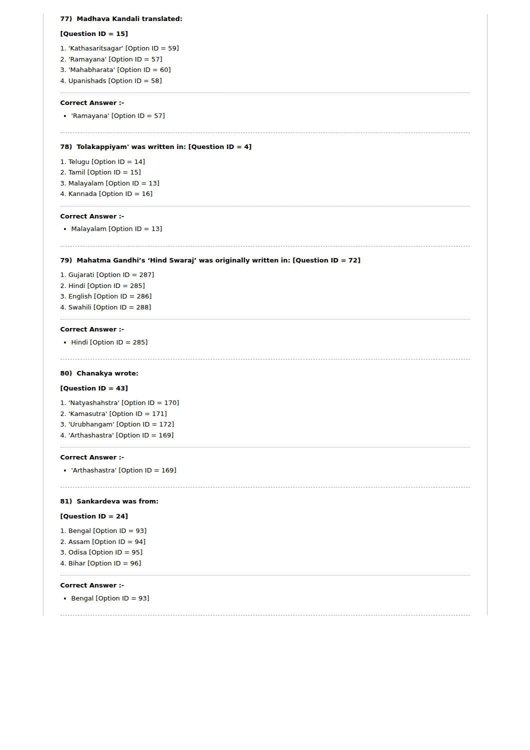77) Madhava Kandali translated:
[Question ID = 15]
1. 'Kathasaritsagar' [Option ID = 59]
2. 'Ramayana' [Option ID = 57]
3. 'Mahabharata' [Option ID = 60]
4. Upanishads [Option ID = 58]
Correct Answer :-
'Ramayana' [Option ID = 57]
78) Tolakappiyam' was written in: [Question ID = 4]
1. Telugu [Option ID = 14]
2. Tamil [Option ID = 15]
3. Malayalam [Option ID = 13]
4. Kannada [Option ID = 16]
Correct Answer :-
Malayalam [Option ID = 13]
79) Mahatma Gandhi’s ‘Hind Swaraj’ was originally written in: [Question ID = 72]
1. Gujarati [Option ID = 287]
2. Hindi [Option ID = 285]
3. English [Option ID = 286]
4. Swahili [Option ID = 288]
Correct Answer :-
Hindi [Option ID = 285]
80) Chanakya wrote:
[Question ID = 43]
1. 'Natyashahstra' [Option ID = 170]
2. 'Kamasutra' [Option ID = 171]
3. 'Urubhangam' [Option ID = 172]
4. 'Arthashastra' [Option ID = 169]
Correct Answer :-
'Arthashastra' [Option ID = 169]
81) Sankardeva was from:
[Question ID = 24]
1. Bengal [Option ID = 93]
2. Assam [Option ID = 94]
3. Odisa [Option ID = 95]
4. Bihar [Option ID = 96]
Correct Answer :-
Bengal [Option ID = 93]